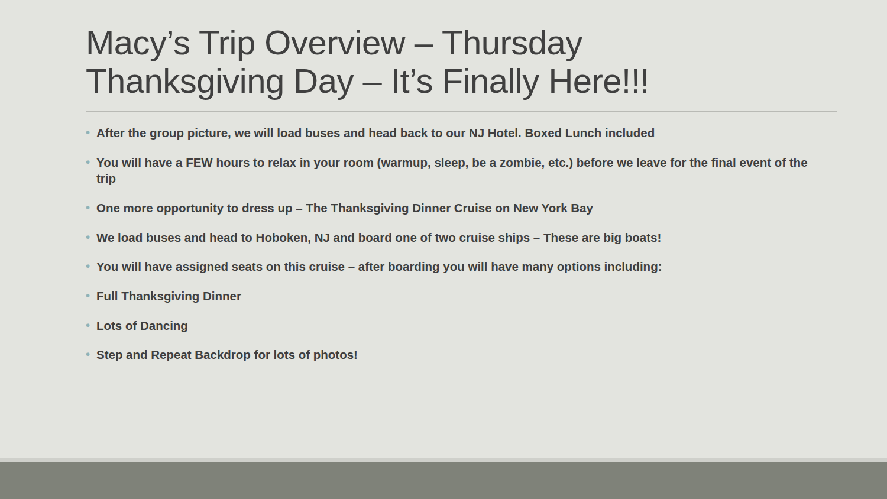Macy’s Trip Overview – Thursday
Thanksgiving Day – It’s Finally Here!!!
After the group picture, we will load buses and head back to our NJ Hotel. Boxed Lunch included
You will have a FEW hours to relax in your room (warmup, sleep, be a zombie, etc.) before we leave for the final event of the trip
One more opportunity to dress up – The Thanksgiving Dinner Cruise on New York Bay
We load buses and head to Hoboken, NJ and board one of two cruise ships – These are big boats!
You will have assigned seats on this cruise – after boarding you will have many options including:
Full Thanksgiving Dinner
Lots of Dancing
Step and Repeat Backdrop for lots of photos!